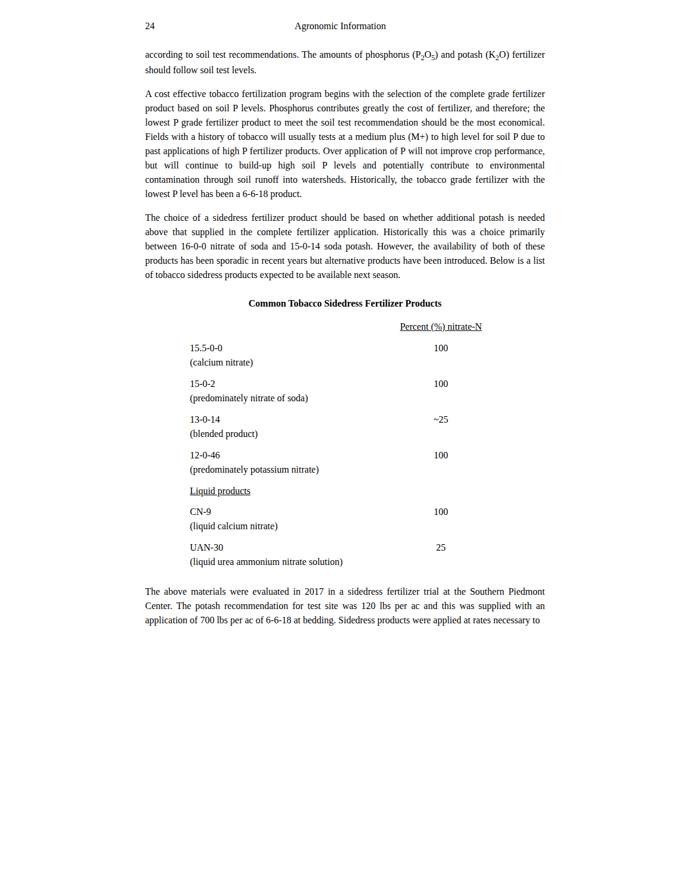24 Agronomic Information
according to soil test recommendations. The amounts of phosphorus (P2 O5) and potash (K2 O) fertilizer should follow soil test levels.
A cost effective tobacco fertilization program begins with the selection of the complete grade fertilizer product based on soil P levels. Phosphorus contributes greatly the cost of fertilizer, and therefore; the lowest P grade fertilizer product to meet the soil test recommendation should be the most economical. Fields with a history of tobacco will usually tests at a medium plus (M+) to high level for soil P due to past applications of high P fertilizer products. Over application of P will not improve crop performance, but will continue to build-up high soil P levels and potentially contribute to environmental contamination through soil runoff into watersheds. Historically, the tobacco grade fertilizer with the lowest P level has been a 6-6-18 product.
The choice of a sidedress fertilizer product should be based on whether additional potash is needed above that supplied in the complete fertilizer application. Historically this was a choice primarily between 16-0-0 nitrate of soda and 15-0-14 soda potash. However, the availability of both of these products has been sporadic in recent years but alternative products have been introduced. Below is a list of tobacco sidedress products expected to be available next season.
Common Tobacco Sidedress Fertilizer Products
| | Percent (%) nitrate-N |
| 15.5-0-0 (calcium nitrate) | 100 |
| 15-0-2 (predominately nitrate of soda) | 100 |
| 13-0-14 (blended product) | ~25 |
| 12-0-46 (predominately potassium nitrate) | 100 |
| Liquid products | |
| CN-9 (liquid calcium nitrate) | 100 |
| UAN-30 (liquid urea ammonium nitrate solution) | 25 |
The above materials were evaluated in 2017 in a sidedress fertilizer trial at the Southern Piedmont Center. The potash recommendation for test site was 120 lbs per ac and this was supplied with an application of 700 lbs per ac of 6-6-18 at bedding. Sidedress products were applied at rates necessary to